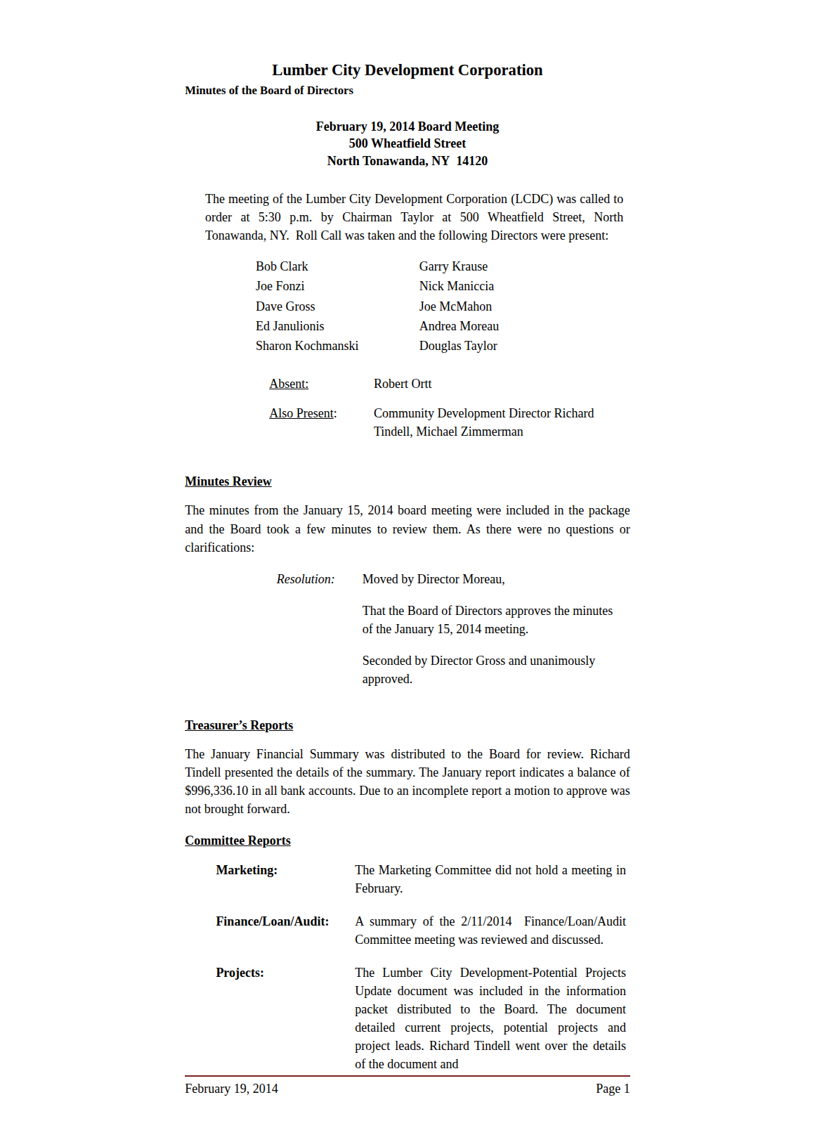Lumber City Development Corporation
Minutes of the Board of Directors
February 19, 2014 Board Meeting
500 Wheatfield Street
North Tonawanda, NY 14120
The meeting of the Lumber City Development Corporation (LCDC) was called to order at 5:30 p.m. by Chairman Taylor at 500 Wheatfield Street, North Tonawanda, NY. Roll Call was taken and the following Directors were present:
| Bob Clark | Garry Krause |
| Joe Fonzi | Nick Maniccia |
| Dave Gross | Joe McMahon |
| Ed Janulionis | Andrea Moreau |
| Sharon Kochmanski | Douglas Taylor |
| Absent: | Robert Ortt |
| Also Present : | Community Development Director Richard Tindell, Michael Zimmerman |
Minutes Review
The minutes from the January 15, 2014 board meeting were included in the package and the Board took a few minutes to review them. As there were no questions or clarifications:
| Resolution : | Moved by Director Moreau, |
| | That the Board of Directors approves the minutes of the January 15, 2014 meeting. |
| | Seconded by Director Gross and unanimously approved. |
Treasurer’s Reports
The January Financial Summary was distributed to the Board for review. Richard Tindell presented the details of the summary. The January report indicates a balance of $996,336.10 in all bank accounts. Due to an incomplete report a motion to approve was not brought forward.
Committee Reports
| Marketing: | The Marketing Committee did not hold a meeting in February. |
| Finance/Loan/Audit: | A summary of the 2/11/2014 Finance/Loan/Audit Committee meeting was reviewed and discussed. |
| Projects: | The Lumber City Development-Potential Projects Update document was included in the information packet distributed to the Board. The document detailed current projects, potential projects and project leads. Richard Tindell went over the details of the document and |
February 19, 2014 Page 1